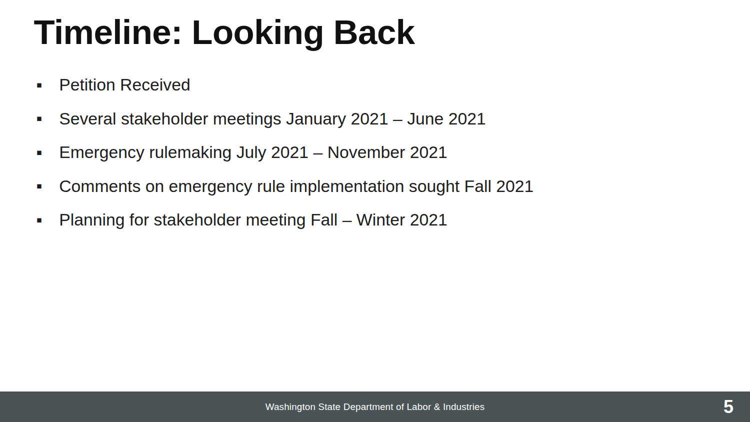Timeline: Looking Back
Petition Received
Several stakeholder meetings January 2021 – June 2021
Emergency rulemaking July 2021 – November 2021
Comments on emergency rule implementation sought Fall 2021
Planning for stakeholder meeting Fall – Winter 2021
Washington State Department of Labor & Industries
5